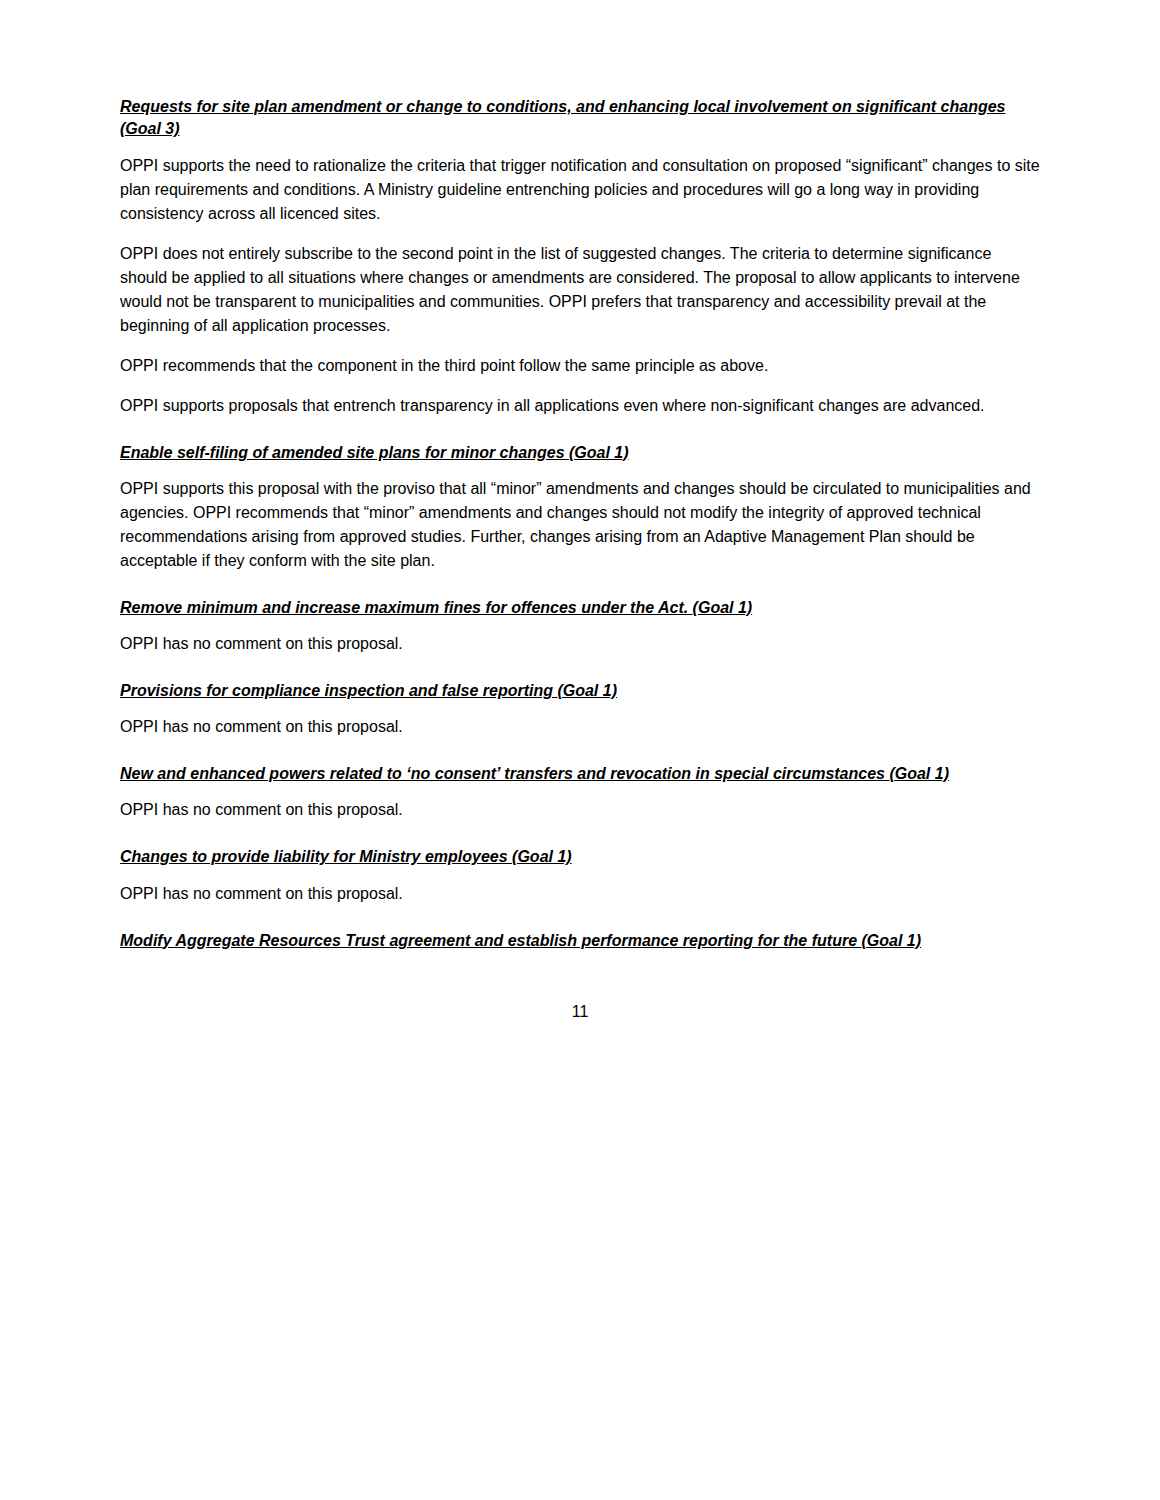Requests for site plan amendment or change to conditions, and enhancing local involvement on significant changes (Goal 3)
OPPI supports the need to rationalize the criteria that trigger notification and consultation on proposed “significant” changes to site plan requirements and conditions. A Ministry guideline entrenching policies and procedures will go a long way in providing consistency across all licenced sites.
OPPI does not entirely subscribe to the second point in the list of suggested changes. The criteria to determine significance should be applied to all situations where changes or amendments are considered. The proposal to allow applicants to intervene would not be transparent to municipalities and communities. OPPI prefers that transparency and accessibility prevail at the beginning of all application processes.
OPPI recommends that the component in the third point follow the same principle as above.
OPPI supports proposals that entrench transparency in all applications even where non-significant changes are advanced.
Enable self-filing of amended site plans for minor changes (Goal 1)
OPPI supports this proposal with the proviso that all “minor” amendments and changes should be circulated to municipalities and agencies. OPPI recommends that “minor” amendments and changes should not modify the integrity of approved technical recommendations arising from approved studies. Further, changes arising from an Adaptive Management Plan should be acceptable if they conform with the site plan.
Remove minimum and increase maximum fines for offences under the Act. (Goal 1)
OPPI has no comment on this proposal.
Provisions for compliance inspection and false reporting (Goal 1)
OPPI has no comment on this proposal.
New and enhanced powers related to ‘no consent’ transfers and revocation in special circumstances (Goal 1)
OPPI has no comment on this proposal.
Changes to provide liability for Ministry employees (Goal 1)
OPPI has no comment on this proposal.
Modify Aggregate Resources Trust agreement and establish performance reporting for the future (Goal 1)
11